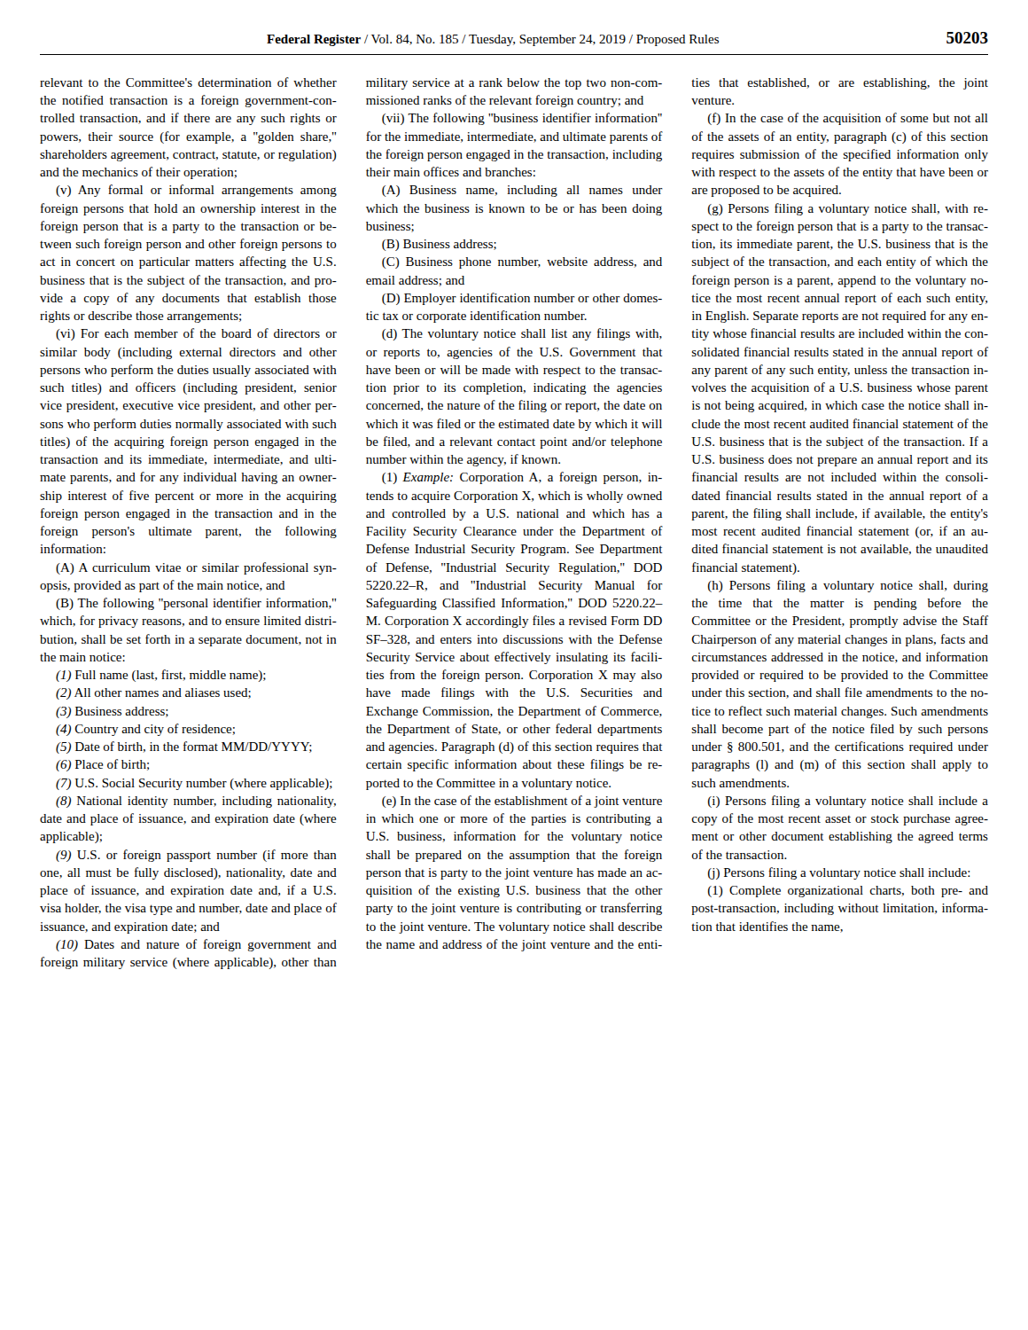Federal Register / Vol. 84, No. 185 / Tuesday, September 24, 2019 / Proposed Rules
50203
relevant to the Committee's determination of whether the notified transaction is a foreign government-controlled transaction, and if there are any such rights or powers, their source (for example, a ''golden share,'' shareholders agreement, contract, statute, or regulation) and the mechanics of their operation;
(v) Any formal or informal arrangements among foreign persons that hold an ownership interest in the foreign person that is a party to the transaction or between such foreign person and other foreign persons to act in concert on particular matters affecting the U.S. business that is the subject of the transaction, and provide a copy of any documents that establish those rights or describe those arrangements;
(vi) For each member of the board of directors or similar body (including external directors and other persons who perform the duties usually associated with such titles) and officers (including president, senior vice president, executive vice president, and other persons who perform duties normally associated with such titles) of the acquiring foreign person engaged in the transaction and its immediate, intermediate, and ultimate parents, and for any individual having an ownership interest of five percent or more in the acquiring foreign person engaged in the transaction and in the foreign person's ultimate parent, the following information:
(A) A curriculum vitae or similar professional synopsis, provided as part of the main notice, and
(B) The following ''personal identifier information,'' which, for privacy reasons, and to ensure limited distribution, shall be set forth in a separate document, not in the main notice:
(1) Full name (last, first, middle name);
(2) All other names and aliases used;
(3) Business address;
(4) Country and city of residence;
(5) Date of birth, in the format MM/DD/YYYY;
(6) Place of birth;
(7) U.S. Social Security number (where applicable);
(8) National identity number, including nationality, date and place of issuance, and expiration date (where applicable);
(9) U.S. or foreign passport number (if more than one, all must be fully disclosed), nationality, date and place of issuance, and expiration date and, if a U.S. visa holder, the visa type and number, date and place of issuance, and expiration date; and
(10) Dates and nature of foreign government and foreign military service (where applicable), other than military service at a rank below the top two non-commissioned ranks of the relevant foreign country; and
(vii) The following ''business identifier information'' for the immediate, intermediate, and ultimate parents of the foreign person engaged in the transaction, including their main offices and branches:
(A) Business name, including all names under which the business is known to be or has been doing business;
(B) Business address;
(C) Business phone number, website address, and email address; and
(D) Employer identification number or other domestic tax or corporate identification number.
(d) The voluntary notice shall list any filings with, or reports to, agencies of the U.S. Government that have been or will be made with respect to the transaction prior to its completion, indicating the agencies concerned, the nature of the filing or report, the date on which it was filed or the estimated date by which it will be filed, and a relevant contact point and/or telephone number within the agency, if known.
(1) Example: Corporation A, a foreign person, intends to acquire Corporation X, which is wholly owned and controlled by a U.S. national and which has a Facility Security Clearance under the Department of Defense Industrial Security Program. See Department of Defense, ''Industrial Security Regulation,'' DOD 5220.22–R, and ''Industrial Security Manual for Safeguarding Classified Information,'' DOD 5220.22–M. Corporation X accordingly files a revised Form DD SF–328, and enters into discussions with the Defense Security Service about effectively insulating its facilities from the foreign person. Corporation X may also have made filings with the U.S. Securities and Exchange Commission, the Department of Commerce, the Department of State, or other federal departments and agencies. Paragraph (d) of this section requires that certain specific information about these filings be reported to the Committee in a voluntary notice.
(e) In the case of the establishment of a joint venture in which one or more of the parties is contributing a U.S. business, information for the voluntary notice shall be prepared on the assumption that the foreign person that is party to the joint venture has made an acquisition of the existing U.S. business that the other party to the joint venture is contributing or transferring to the joint venture. The voluntary notice shall describe the name and address of the joint venture and the entities that established, or are establishing, the joint venture.
(f) In the case of the acquisition of some but not all of the assets of an entity, paragraph (c) of this section requires submission of the specified information only with respect to the assets of the entity that have been or are proposed to be acquired.
(g) Persons filing a voluntary notice shall, with respect to the foreign person that is a party to the transaction, its immediate parent, the U.S. business that is the subject of the transaction, and each entity of which the foreign person is a parent, append to the voluntary notice the most recent annual report of each such entity, in English. Separate reports are not required for any entity whose financial results are included within the consolidated financial results stated in the annual report of any parent of any such entity, unless the transaction involves the acquisition of a U.S. business whose parent is not being acquired, in which case the notice shall include the most recent audited financial statement of the U.S. business that is the subject of the transaction. If a U.S. business does not prepare an annual report and its financial results are not included within the consolidated financial results stated in the annual report of a parent, the filing shall include, if available, the entity's most recent audited financial statement (or, if an audited financial statement is not available, the unaudited financial statement).
(h) Persons filing a voluntary notice shall, during the time that the matter is pending before the Committee or the President, promptly advise the Staff Chairperson of any material changes in plans, facts and circumstances addressed in the notice, and information provided or required to be provided to the Committee under this section, and shall file amendments to the notice to reflect such material changes. Such amendments shall become part of the notice filed by such persons under § 800.501, and the certifications required under paragraphs (l) and (m) of this section shall apply to such amendments.
(i) Persons filing a voluntary notice shall include a copy of the most recent asset or stock purchase agreement or other document establishing the agreed terms of the transaction.
(j) Persons filing a voluntary notice shall include:
(1) Complete organizational charts, both pre- and post-transaction, including without limitation, information that identifies the name,